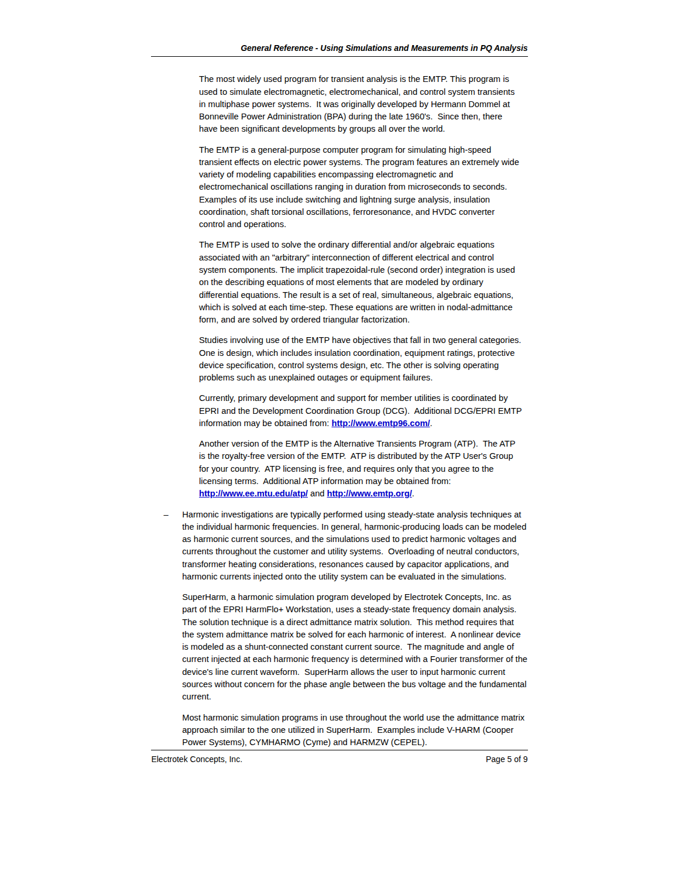General Reference - Using Simulations and Measurements in PQ Analysis
The most widely used program for transient analysis is the EMTP. This program is used to simulate electromagnetic, electromechanical, and control system transients in multiphase power systems. It was originally developed by Hermann Dommel at Bonneville Power Administration (BPA) during the late 1960's. Since then, there have been significant developments by groups all over the world.
The EMTP is a general-purpose computer program for simulating high-speed transient effects on electric power systems. The program features an extremely wide variety of modeling capabilities encompassing electromagnetic and electromechanical oscillations ranging in duration from microseconds to seconds. Examples of its use include switching and lightning surge analysis, insulation coordination, shaft torsional oscillations, ferroresonance, and HVDC converter control and operations.
The EMTP is used to solve the ordinary differential and/or algebraic equations associated with an "arbitrary" interconnection of different electrical and control system components. The implicit trapezoidal-rule (second order) integration is used on the describing equations of most elements that are modeled by ordinary differential equations. The result is a set of real, simultaneous, algebraic equations, which is solved at each time-step. These equations are written in nodal-admittance form, and are solved by ordered triangular factorization.
Studies involving use of the EMTP have objectives that fall in two general categories. One is design, which includes insulation coordination, equipment ratings, protective device specification, control systems design, etc. The other is solving operating problems such as unexplained outages or equipment failures.
Currently, primary development and support for member utilities is coordinated by EPRI and the Development Coordination Group (DCG). Additional DCG/EPRI EMTP information may be obtained from: http://www.emtp96.com/.
Another version of the EMTP is the Alternative Transients Program (ATP). The ATP is the royalty-free version of the EMTP. ATP is distributed by the ATP User's Group for your country. ATP licensing is free, and requires only that you agree to the licensing terms. Additional ATP information may be obtained from: http://www.ee.mtu.edu/atp/ and http://www.emtp.org/.
Harmonic investigations are typically performed using steady-state analysis techniques at the individual harmonic frequencies. In general, harmonic-producing loads can be modeled as harmonic current sources, and the simulations used to predict harmonic voltages and currents throughout the customer and utility systems. Overloading of neutral conductors, transformer heating considerations, resonances caused by capacitor applications, and harmonic currents injected onto the utility system can be evaluated in the simulations.
SuperHarm, a harmonic simulation program developed by Electrotek Concepts, Inc. as part of the EPRI HarmFlo+ Workstation, uses a steady-state frequency domain analysis. The solution technique is a direct admittance matrix solution. This method requires that the system admittance matrix be solved for each harmonic of interest. A nonlinear device is modeled as a shunt-connected constant current source. The magnitude and angle of current injected at each harmonic frequency is determined with a Fourier transformer of the device's line current waveform. SuperHarm allows the user to input harmonic current sources without concern for the phase angle between the bus voltage and the fundamental current.
Most harmonic simulation programs in use throughout the world use the admittance matrix approach similar to the one utilized in SuperHarm. Examples include V-HARM (Cooper Power Systems), CYMHARMO (Cyme) and HARMZW (CEPEL).
Electrotek Concepts, Inc. Page 5 of 9